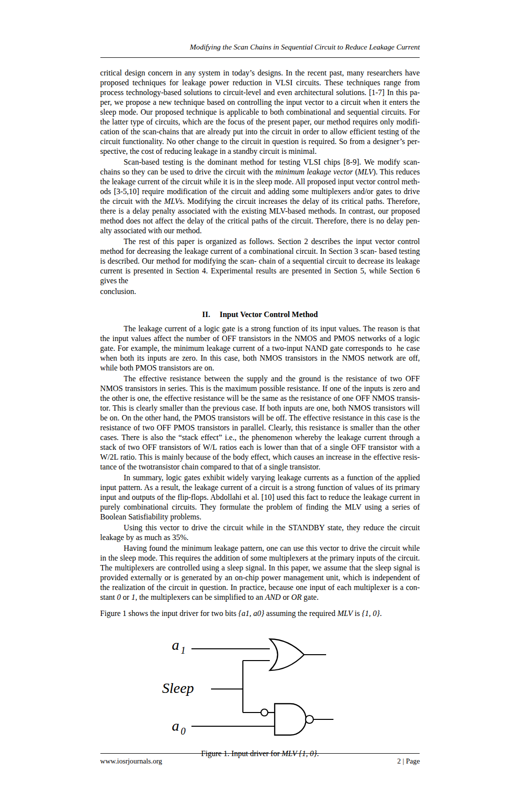Modifying the Scan Chains in Sequential Circuit to Reduce Leakage Current
critical design concern in any system in today’s designs. In the recent past, many researchers have proposed techniques for leakage power reduction in VLSI circuits. These techniques range from process technology-based solutions to circuit-level and even architectural solutions. [1-7] In this paper, we propose a new technique based on controlling the input vector to a circuit when it enters the sleep mode. Our proposed technique is applicable to both combinational and sequential circuits. For the latter type of circuits, which are the focus of the present paper, our method requires only modification of the scan-chains that are already put into the circuit in order to allow efficient testing of the circuit functionality. No other change to the circuit in question is required. So from a designer’s perspective, the cost of reducing leakage in a standby circuit is minimal.
Scan-based testing is the dominant method for testing VLSI chips [8-9]. We modify scan-chains so they can be used to drive the circuit with the minimum leakage vector (MLV). This reduces the leakage current of the circuit while it is in the sleep mode. All proposed input vector control methods [3-5,10] require modification of the circuit and adding some multiplexers and/or gates to drive the circuit with the MLVs. Modifying the circuit increases the delay of its critical paths. Therefore, there is a delay penalty associated with the existing MLV-based methods. In contrast, our proposed method does not affect the delay of the critical paths of the circuit. Therefore, there is no delay penalty associated with our method.
The rest of this paper is organized as follows. Section 2 describes the input vector control method for decreasing the leakage current of a combinational circuit. In Section 3 scan- based testing is described. Our method for modifying the scan- chain of a sequential circuit to decrease its leakage current is presented in Section 4. Experimental results are presented in Section 5, while Section 6 gives the
conclusion.
II. Input Vector Control Method
The leakage current of a logic gate is a strong function of its input values. The reason is that the input values affect the number of OFF transistors in the NMOS and PMOS networks of a logic gate. For example, the minimum leakage current of a two-input NAND gate corresponds to he case when both its inputs are zero. In this case, both NMOS transistors in the NMOS network are off, while both PMOS transistors are on.
The effective resistance between the supply and the ground is the resistance of two OFF NMOS transistors in series. This is the maximum possible resistance. If one of the inputs is zero and the other is one, the effective resistance will be the same as the resistance of one OFF NMOS transistor. This is clearly smaller than the previous case. If both inputs are one, both NMOS transistors will be on. On the other hand, the PMOS transistors will be off. The effective resistance in this case is the resistance of two OFF PMOS transistors in parallel. Clearly, this resistance is smaller than the other cases. There is also the “stack effect” i.e., the phenomenon whereby the leakage current through a stack of two OFF transistors of W/L ratios each is lower than that of a single OFF transistor with a W/2L ratio. This is mainly because of the body effect, which causes an increase in the effective resistance of the twotransistor chain compared to that of a single transistor.
In summary, logic gates exhibit widely varying leakage currents as a function of the applied input pattern. As a result, the leakage current of a circuit is a strong function of values of its primary input and outputs of the flip-flops. Abdollahi et al. [10] used this fact to reduce the leakage current in purely combinational circuits. They formulate the problem of finding the MLV using a series of Boolean Satisfiability problems.
Using this vector to drive the circuit while in the STANDBY state, they reduce the circuit leakage by as much as 35%.
Having found the minimum leakage pattern, one can use this vector to drive the circuit while in the sleep mode. This requires the addition of some multiplexers at the primary inputs of the circuit. The multiplexers are controlled using a sleep signal. In this paper, we assume that the sleep signal is provided externally or is generated by an on-chip power management unit, which is independent of the realization of the circuit in question. In practice, because one input of each multiplexer is a constant 0 or 1, the multiplexers can be simplified to an AND or OR gate.
Figure 1 shows the input driver for two bits {a1, a0} assuming the required MLV is {1, 0}.
a 1 Sleep a 0
Figure 1. Input driver for MLV {1, 0}.
www.iosrjournals.org 2 | Page